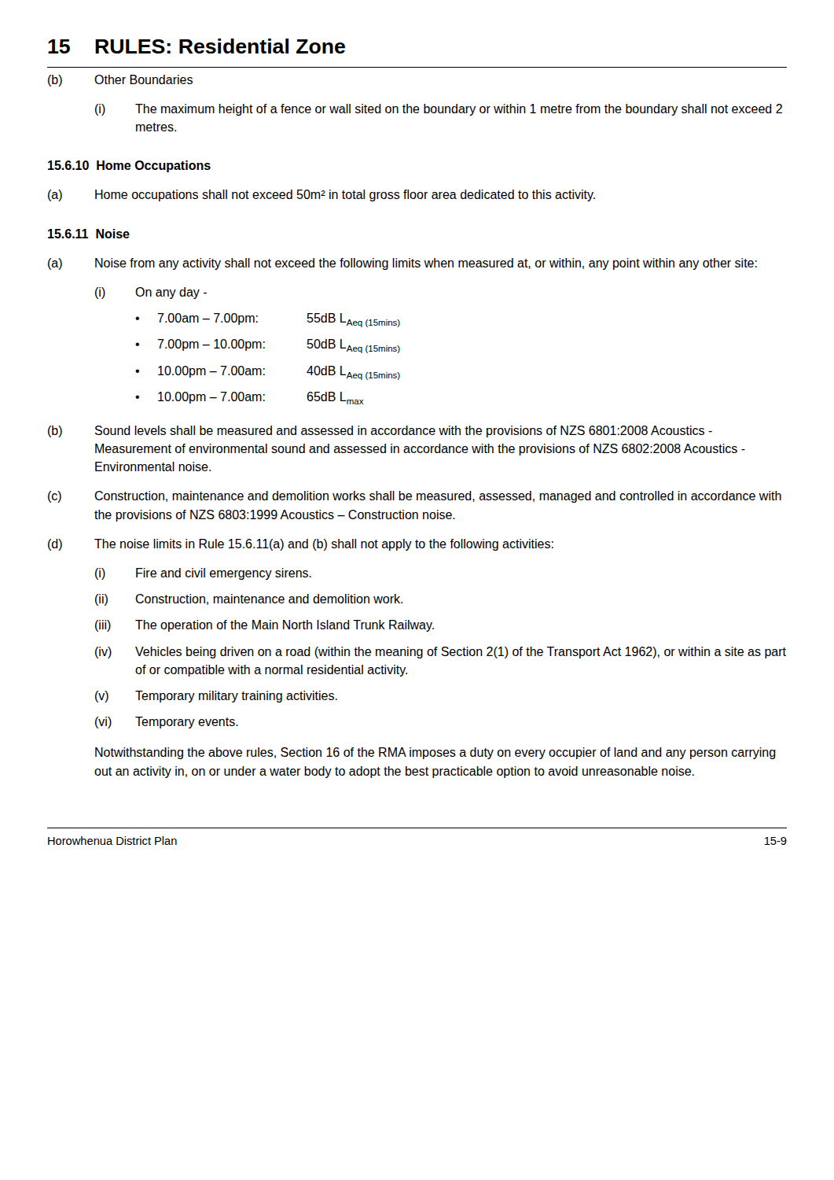15 RULES: Residential Zone
(b)
Other Boundaries
(i)
The maximum height of a fence or wall sited on the boundary or within 1 metre from the boundary shall not exceed 2 metres.
15.6.10 Home Occupations
(a)
Home occupations shall not exceed 50m² in total gross floor area dedicated to this activity.
15.6.11 Noise
(a)
Noise from any activity shall not exceed the following limits when measured at, or within, any point within any other site:
(i)
On any day -
•7.00am – 7.00pm: 55dB LAeq (15mins)
•7.00pm – 10.00pm: 50dB LAeq (15mins)
•10.00pm – 7.00am: 40dB LAeq (15mins)
•10.00pm – 7.00am: 65dB Lmax
(b)
Sound levels shall be measured and assessed in accordance with the provisions of NZS 6801:2008 Acoustics - Measurement of environmental sound and assessed in accordance with the provisions of NZS 6802:2008 Acoustics - Environmental noise.
(c)
Construction, maintenance and demolition works shall be measured, assessed, managed and controlled in accordance with the provisions of NZS 6803:1999 Acoustics – Construction noise.
(d)
The noise limits in Rule 15.6.11(a) and (b) shall not apply to the following activities:
(i)
Fire and civil emergency sirens.
(ii)
Construction, maintenance and demolition work.
(iii)
The operation of the Main North Island Trunk Railway.
(iv)
Vehicles being driven on a road (within the meaning of Section 2(1) of the Transport Act 1962), or within a site as part of or compatible with a normal residential activity.
(v)
Temporary military training activities.
(vi)
Temporary events.
Notwithstanding the above rules, Section 16 of the RMA imposes a duty on every occupier of land and any person carrying out an activity in, on or under a water body to adopt the best practicable option to avoid unreasonable noise.
Horowhenua District Plan 15-9